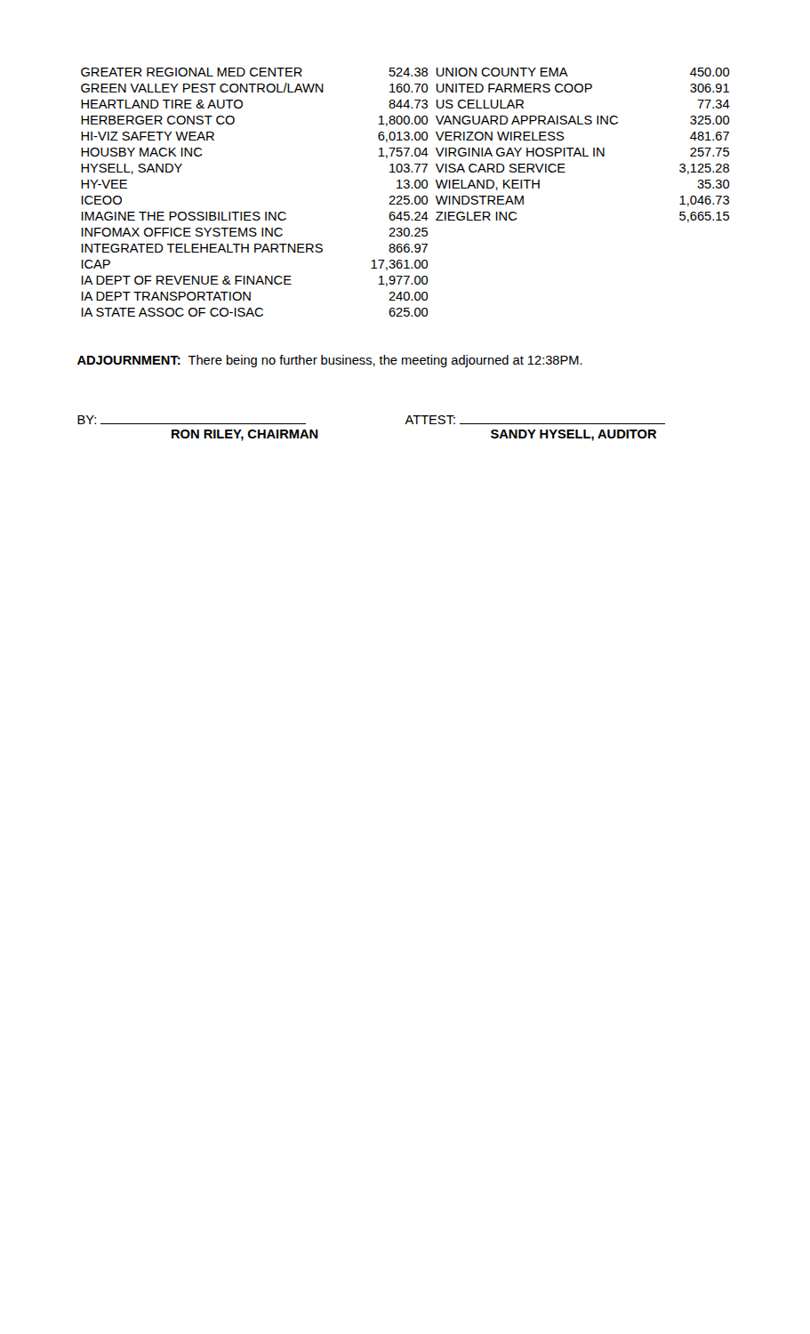| GREATER REGIONAL MED CENTER | 524.38 | UNION COUNTY EMA | 450.00 |
| GREEN VALLEY PEST CONTROL/LAWN | 160.70 | UNITED FARMERS COOP | 306.91 |
| HEARTLAND TIRE & AUTO | 844.73 | US CELLULAR | 77.34 |
| HERBERGER CONST CO | 1,800.00 | VANGUARD APPRAISALS INC | 325.00 |
| HI-VIZ SAFETY WEAR | 6,013.00 | VERIZON WIRELESS | 481.67 |
| HOUSBY MACK INC | 1,757.04 | VIRGINIA GAY HOSPITAL IN | 257.75 |
| HYSELL, SANDY | 103.77 | VISA CARD SERVICE | 3,125.28 |
| HY-VEE | 13.00 | WIELAND, KEITH | 35.30 |
| ICEOO | 225.00 | WINDSTREAM | 1,046.73 |
| IMAGINE THE POSSIBILITIES INC | 645.24 | ZIEGLER INC | 5,665.15 |
| INFOMAX OFFICE SYSTEMS INC | 230.25 | | |
| INTEGRATED TELEHEALTH PARTNERS | 866.97 | | |
| ICAP | 17,361.00 | | |
| IA DEPT OF REVENUE & FINANCE | 1,977.00 | | |
| IA DEPT TRANSPORTATION | 240.00 | | |
| IA STATE ASSOC OF CO-ISAC | 625.00 | | |
ADJOURNMENT: There being no further business, the meeting adjourned at 12:38PM.
| BY: | ATTEST: |
| RON RILEY, CHAIRMAN | SANDY HYSELL, AUDITOR |